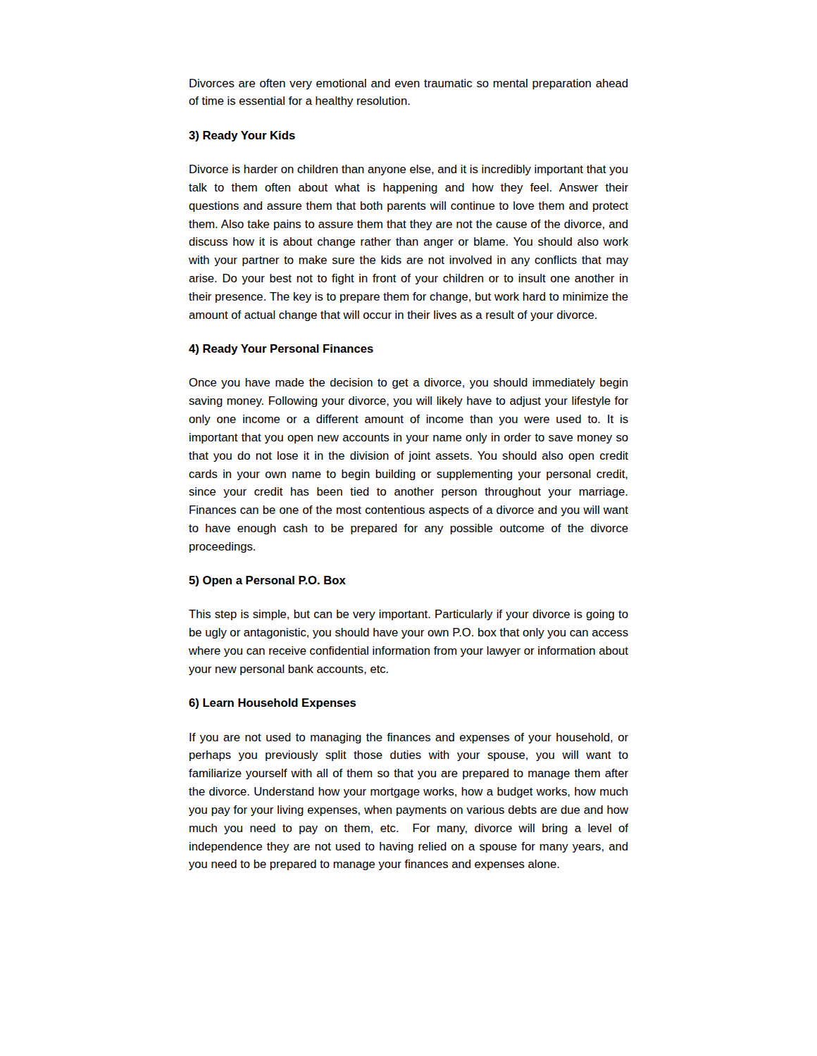Divorces are often very emotional and even traumatic so mental preparation ahead of time is essential for a healthy resolution.
3) Ready Your Kids
Divorce is harder on children than anyone else, and it is incredibly important that you talk to them often about what is happening and how they feel. Answer their questions and assure them that both parents will continue to love them and protect them. Also take pains to assure them that they are not the cause of the divorce, and discuss how it is about change rather than anger or blame. You should also work with your partner to make sure the kids are not involved in any conflicts that may arise. Do your best not to fight in front of your children or to insult one another in their presence. The key is to prepare them for change, but work hard to minimize the amount of actual change that will occur in their lives as a result of your divorce.
4) Ready Your Personal Finances
Once you have made the decision to get a divorce, you should immediately begin saving money. Following your divorce, you will likely have to adjust your lifestyle for only one income or a different amount of income than you were used to. It is important that you open new accounts in your name only in order to save money so that you do not lose it in the division of joint assets. You should also open credit cards in your own name to begin building or supplementing your personal credit, since your credit has been tied to another person throughout your marriage. Finances can be one of the most contentious aspects of a divorce and you will want to have enough cash to be prepared for any possible outcome of the divorce proceedings.
5) Open a Personal P.O. Box
This step is simple, but can be very important. Particularly if your divorce is going to be ugly or antagonistic, you should have your own P.O. box that only you can access where you can receive confidential information from your lawyer or information about your new personal bank accounts, etc.
6) Learn Household Expenses
If you are not used to managing the finances and expenses of your household, or perhaps you previously split those duties with your spouse, you will want to familiarize yourself with all of them so that you are prepared to manage them after the divorce. Understand how your mortgage works, how a budget works, how much you pay for your living expenses, when payments on various debts are due and how much you need to pay on them, etc. For many, divorce will bring a level of independence they are not used to having relied on a spouse for many years, and you need to be prepared to manage your finances and expenses alone.